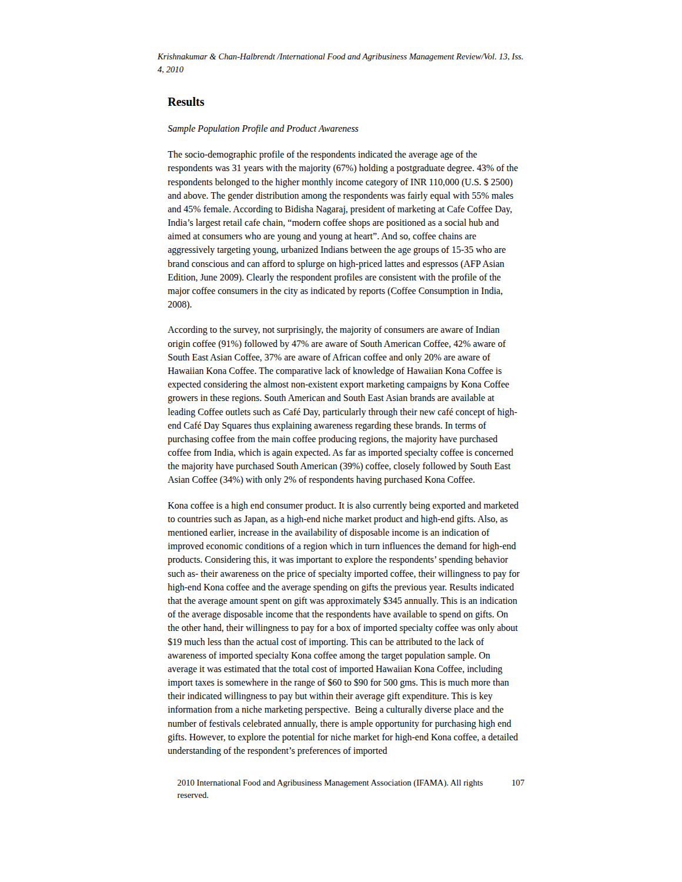Krishnakumar & Chan-Halbrendt /International Food and Agribusiness Management Review/Vol. 13, Iss. 4, 2010
Results
Sample Population Profile and Product Awareness
The socio-demographic profile of the respondents indicated the average age of the respondents was 31 years with the majority (67%) holding a postgraduate degree. 43% of the respondents belonged to the higher monthly income category of INR 110,000 (U.S. $ 2500) and above. The gender distribution among the respondents was fairly equal with 55% males and 45% female. According to Bidisha Nagaraj, president of marketing at Cafe Coffee Day, India’s largest retail cafe chain, “modern coffee shops are positioned as a social hub and aimed at consumers who are young and young at heart”. And so, coffee chains are aggressively targeting young, urbanized Indians between the age groups of 15-35 who are brand conscious and can afford to splurge on high-priced lattes and espressos (AFP Asian Edition, June 2009). Clearly the respondent profiles are consistent with the profile of the major coffee consumers in the city as indicated by reports (Coffee Consumption in India, 2008).
According to the survey, not surprisingly, the majority of consumers are aware of Indian origin coffee (91%) followed by 47% are aware of South American Coffee, 42% aware of South East Asian Coffee, 37% are aware of African coffee and only 20% are aware of Hawaiian Kona Coffee. The comparative lack of knowledge of Hawaiian Kona Coffee is expected considering the almost non-existent export marketing campaigns by Kona Coffee growers in these regions. South American and South East Asian brands are available at leading Coffee outlets such as Café Day, particularly through their new café concept of high-end Café Day Squares thus explaining awareness regarding these brands. In terms of purchasing coffee from the main coffee producing regions, the majority have purchased coffee from India, which is again expected. As far as imported specialty coffee is concerned the majority have purchased South American (39%) coffee, closely followed by South East Asian Coffee (34%) with only 2% of respondents having purchased Kona Coffee.
Kona coffee is a high end consumer product. It is also currently being exported and marketed to countries such as Japan, as a high-end niche market product and high-end gifts. Also, as mentioned earlier, increase in the availability of disposable income is an indication of improved economic conditions of a region which in turn influences the demand for high-end products. Considering this, it was important to explore the respondents’ spending behavior such as- their awareness on the price of specialty imported coffee, their willingness to pay for high-end Kona coffee and the average spending on gifts the previous year. Results indicated that the average amount spent on gift was approximately $345 annually. This is an indication of the average disposable income that the respondents have available to spend on gifts. On the other hand, their willingness to pay for a box of imported specialty coffee was only about $19 much less than the actual cost of importing. This can be attributed to the lack of awareness of imported specialty Kona coffee among the target population sample. On average it was estimated that the total cost of imported Hawaiian Kona Coffee, including import taxes is somewhere in the range of $60 to $90 for 500 gms. This is much more than their indicated willingness to pay but within their average gift expenditure. This is key information from a niche marketing perspective. Being a culturally diverse place and the number of festivals celebrated annually, there is ample opportunity for purchasing high end gifts. However, to explore the potential for niche market for high-end Kona coffee, a detailed understanding of the respondent’s preferences of imported
2010 International Food and Agribusiness Management Association (IFAMA). All rights reserved. 107